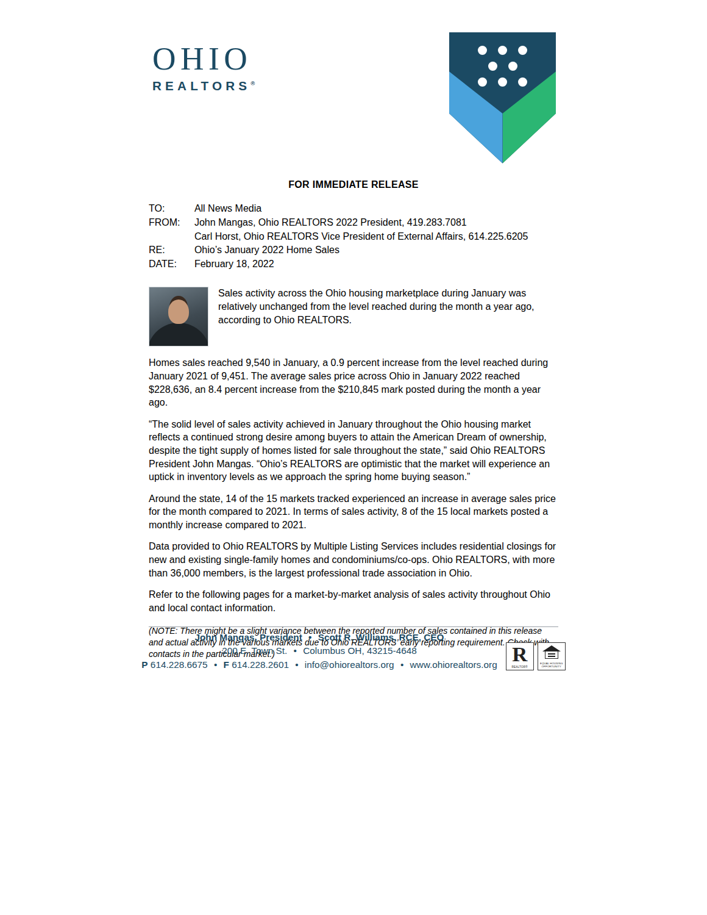OHIO
REALTORS®
FOR IMMEDIATE RELEASE
| TO: | All News Media |
| FROM: | John Mangas, Ohio REALTORS 2022 President, 419.283.7081 |
| | Carl Horst, Ohio REALTORS Vice President of External Affairs, 614.225.6205 |
| RE: | Ohio’s January 2022 Home Sales |
| DATE: | February 18, 2022 |
Sales activity across the Ohio housing marketplace during January was relatively unchanged from the level reached during the month a year ago, according to Ohio REALTORS.
Homes sales reached 9,540 in January, a 0.9 percent increase from the level reached during January 2021 of 9,451. The average sales price across Ohio in January 2022 reached $228,636, an 8.4 percent increase from the $210,845 mark posted during the month a year ago.
“The solid level of sales activity achieved in January throughout the Ohio housing market reflects a continued strong desire among buyers to attain the American Dream of ownership, despite the tight supply of homes listed for sale throughout the state,” said Ohio REALTORS President John Mangas. “Ohio’s REALTORS are optimistic that the market will experience an uptick in inventory levels as we approach the spring home buying season.”
Around the state, 14 of the 15 markets tracked experienced an increase in average sales price for the month compared to 2021. In terms of sales activity, 8 of the 15 local markets posted a monthly increase compared to 2021.
Data provided to Ohio REALTORS by Multiple Listing Services includes residential closings for new and existing single-family homes and condominiums/co-ops. Ohio REALTORS, with more than 36,000 members, is the largest professional trade association in Ohio.
Refer to the following pages for a market-by-market analysis of sales activity throughout Ohio and local contact information.
(NOTE: There might be a slight variance between the reported number of sales contained in this release and actual activity in the various markets due to Ohio REALTORS’ early reporting requirement. Check with contacts in the particular market.)
John Mangas, President • Scott R. Williams, RCE, CEO
200 E. Town St. • Columbus OH, 43215-4648
P 614.228.6675 • F 614.228.2601 • info@ohiorealtors.org • www.ohiorealtors.org
R
REALTOR®
EQUAL HOUSING
OPPORTUNITY